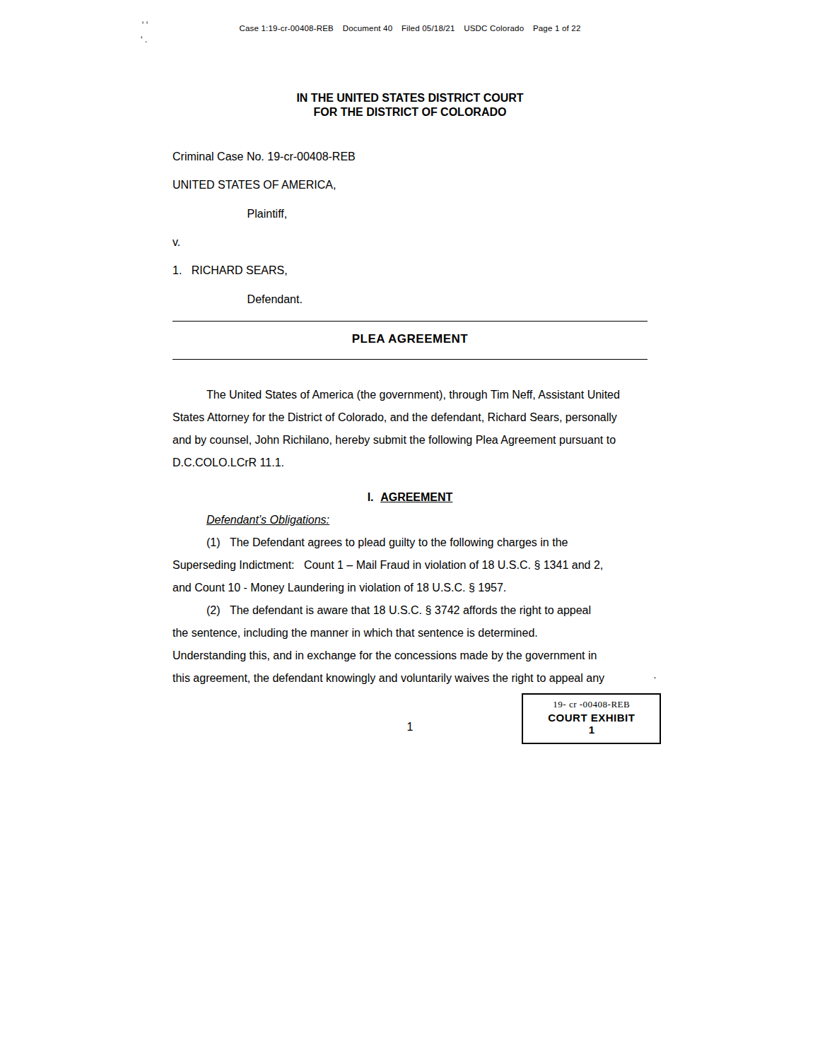‘ ‘
‘ .
Case 1:19-cr-00408-REB Document 40 Filed 05/18/21 USDC Colorado Page 1 of 22
IN THE UNITED STATES DISTRICT COURT
FOR THE DISTRICT OF COLORADO
Criminal Case No. 19-cr-00408-REB
UNITED STATES OF AMERICA,
Plaintiff,
v.
1. RICHARD SEARS,
Defendant.
PLEA AGREEMENT
The United States of America (the government), through Tim Neff, Assistant United
States Attorney for the District of Colorado, and the defendant, Richard Sears, personally
and by counsel, John Richilano, hereby submit the following Plea Agreement pursuant to
D.C.COLO.LCrR 11.1.
I. AGREEMENT
Defendant’s Obligations:
(1) The Defendant agrees to plead guilty to the following charges in the
Superseding Indictment: Count 1 – Mail Fraud in violation of 18 U.S.C. § 1341 and 2,
and Count 10 - Money Laundering in violation of 18 U.S.C. § 1957.
(2) The defendant is aware that 18 U.S.C. § 3742 affords the right to appeal
the sentence, including the manner in which that sentence is determined.
Understanding this, and in exchange for the concessions made by the government in
this agreement, the defendant knowingly and voluntarily waives the right to appeal any
1
.
19- cr -00408-REB
COURT EXHIBIT
1